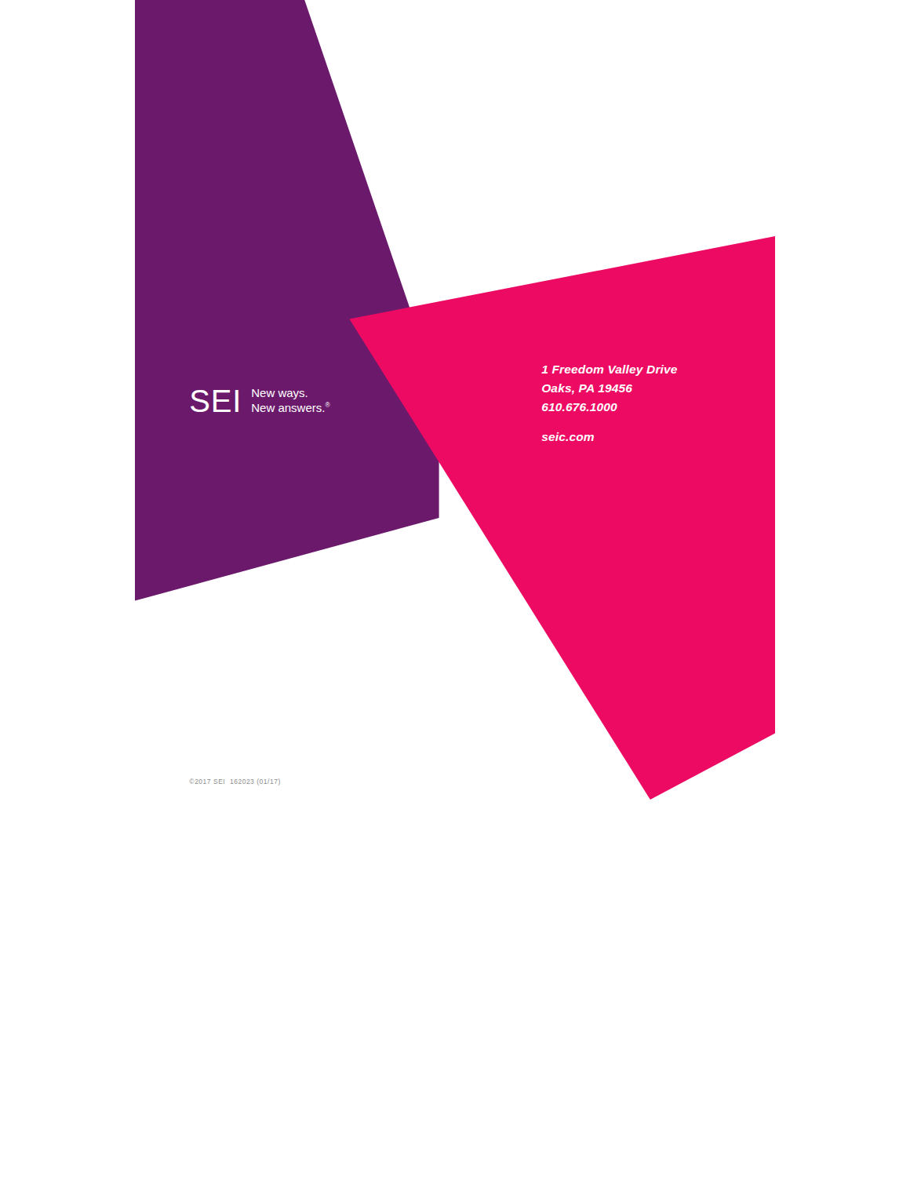SEI New ways.
New answers.®
1 Freedom Valley Drive
Oaks, PA 19456
610.676.1000
seic.com
©2017 SEI 162023 (01/17)